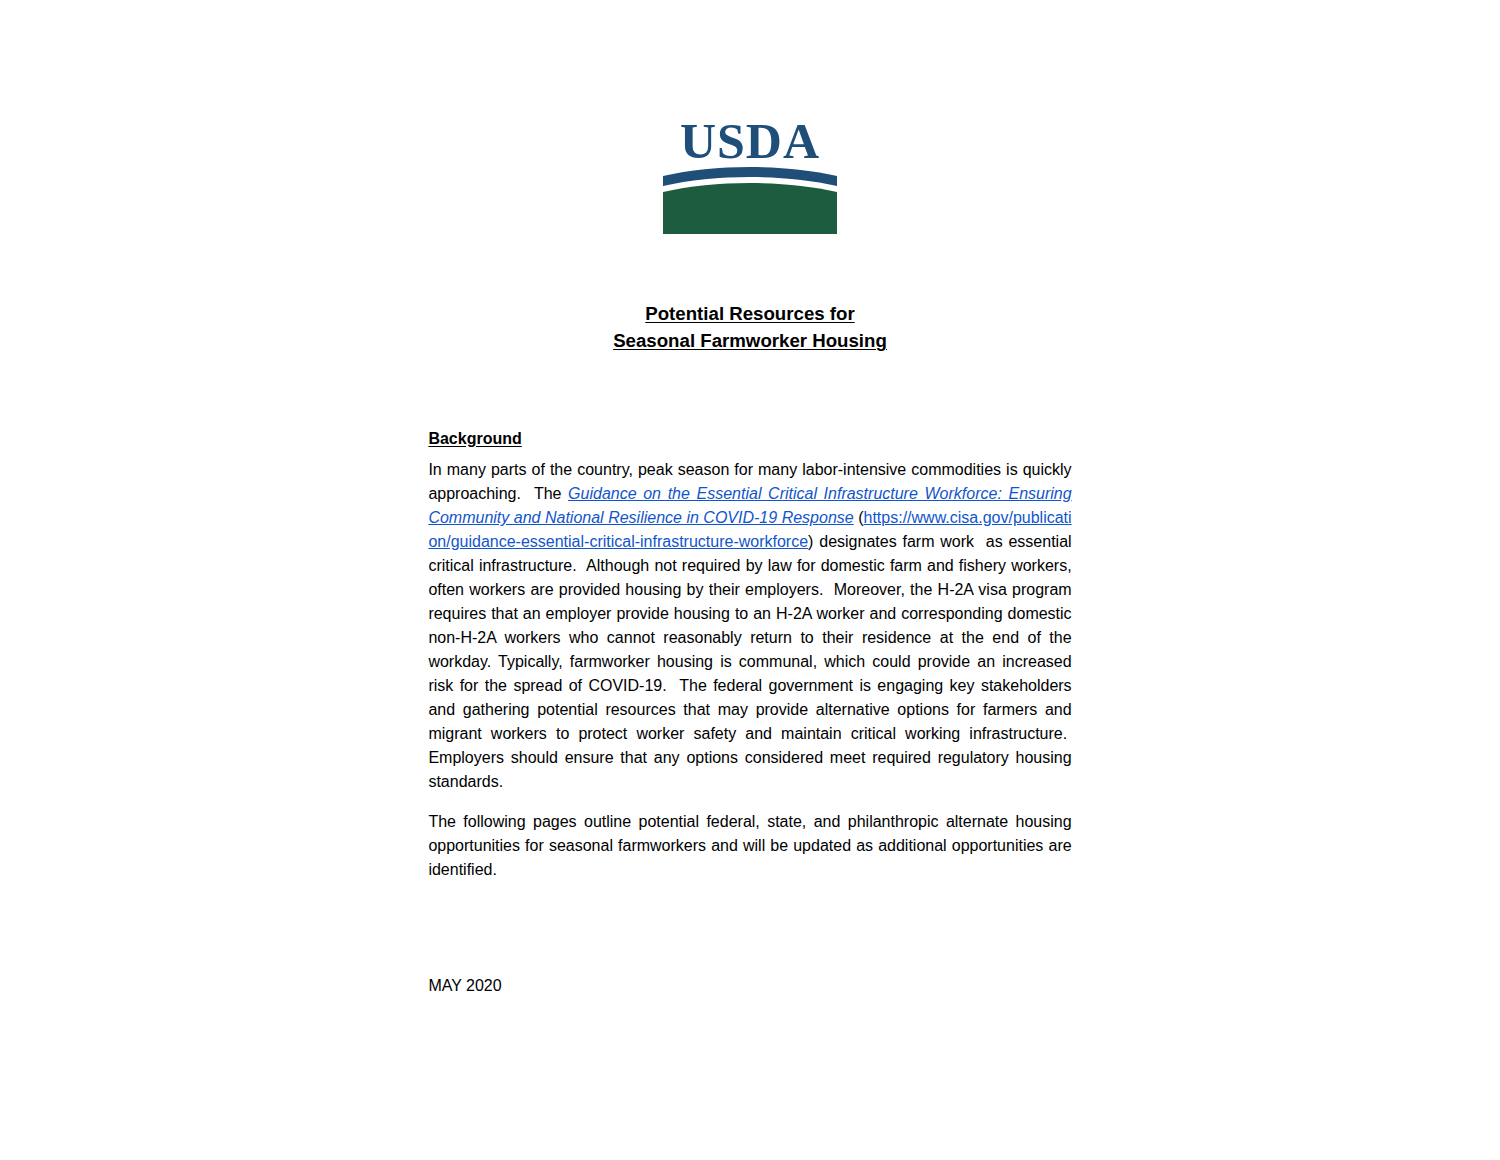USDA
Potential Resources for Seasonal Farmworker Housing
Background
In many parts of the country, peak season for many labor-intensive commodities is quickly approaching. The Guidance on the Essential Critical Infrastructure Workforce: Ensuring Community and National Resilience in COVID-19 Response (https://www.cisa.gov/publication/guidance-essential-critical-infrastructure-workforce) designates farm work as essential critical infrastructure. Although not required by law for domestic farm and fishery workers, often workers are provided housing by their employers. Moreover, the H-2A visa program requires that an employer provide housing to an H-2A worker and corresponding domestic non-H-2A workers who cannot reasonably return to their residence at the end of the workday. Typically, farmworker housing is communal, which could provide an increased risk for the spread of COVID-19. The federal government is engaging key stakeholders and gathering potential resources that may provide alternative options for farmers and migrant workers to protect worker safety and maintain critical working infrastructure. Employers should ensure that any options considered meet required regulatory housing standards.
The following pages outline potential federal, state, and philanthropic alternate housing opportunities for seasonal farmworkers and will be updated as additional opportunities are identified.
MAY 2020